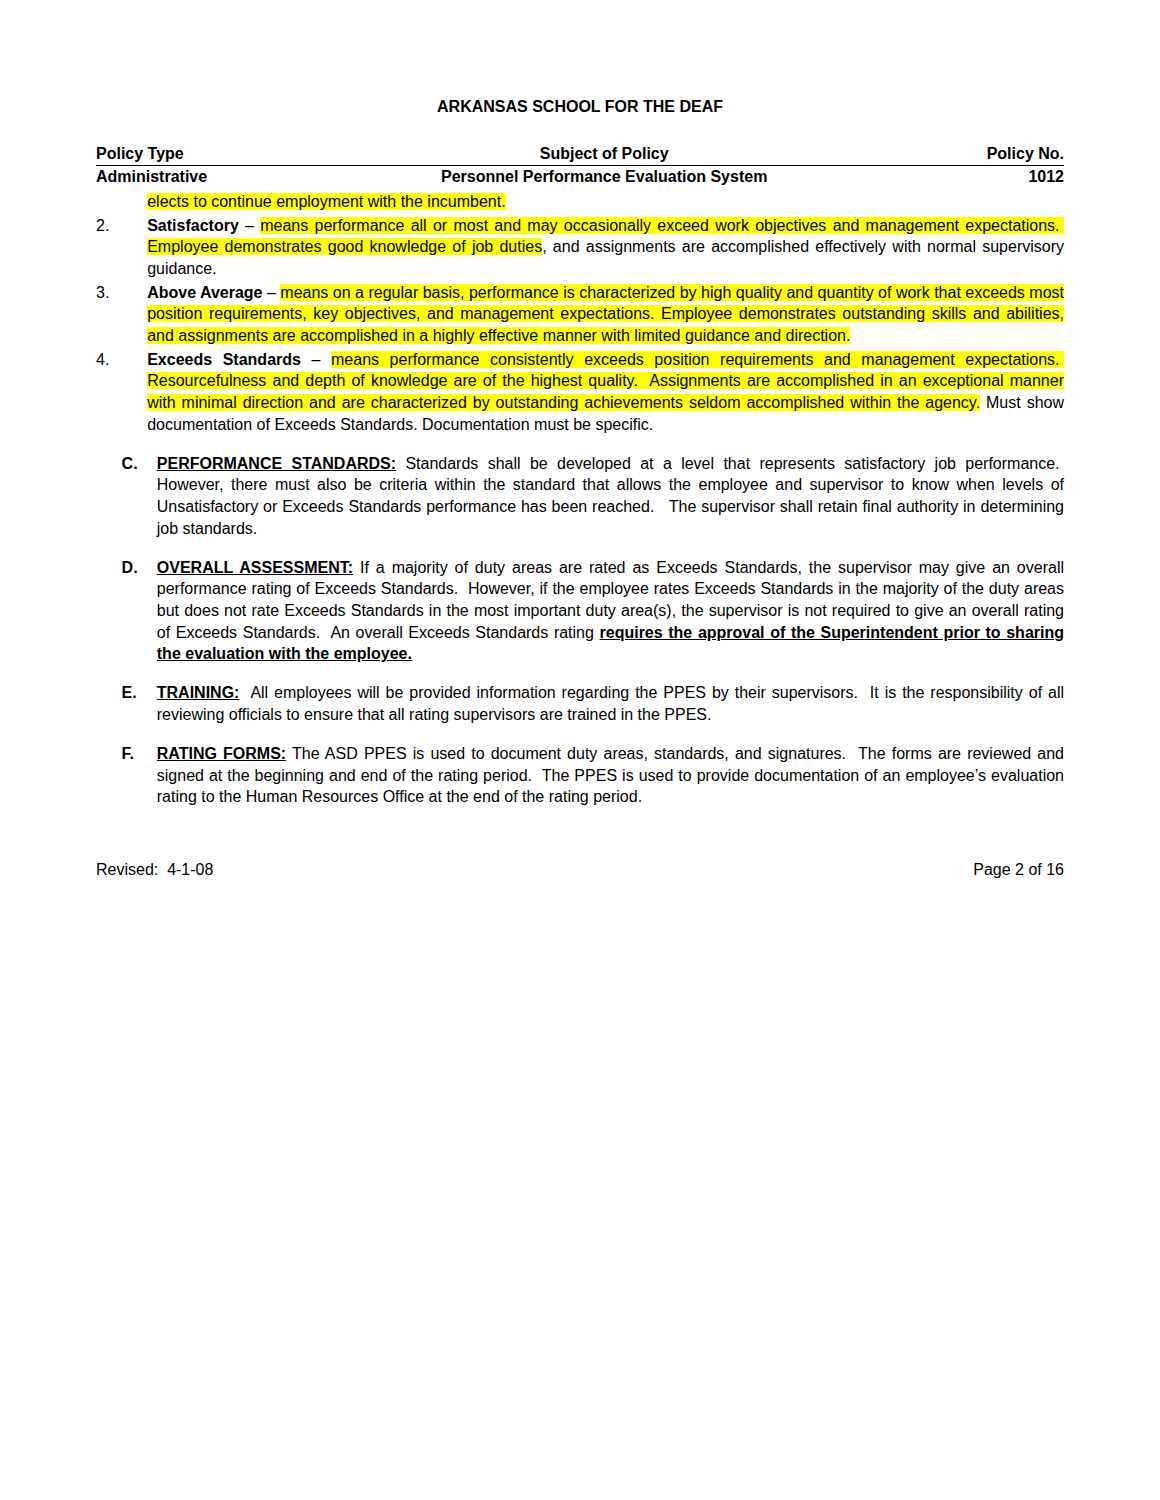ARKANSAS SCHOOL FOR THE DEAF
| Policy Type | Subject of Policy | Policy No. |
| Administrative | Personnel Performance Evaluation System | 1012 |
elects to continue employment with the incumbent.
2. Satisfactory – means performance all or most and may occasionally exceed work objectives and management expectations. Employee demonstrates good knowledge of job duties, and assignments are accomplished effectively with normal supervisory guidance.
3. Above Average – means on a regular basis, performance is characterized by high quality and quantity of work that exceeds most position requirements, key objectives, and management expectations. Employee demonstrates outstanding skills and abilities, and assignments are accomplished in a highly effective manner with limited guidance and direction.
4. Exceeds Standards – means performance consistently exceeds position requirements and management expectations. Resourcefulness and depth of knowledge are of the highest quality. Assignments are accomplished in an exceptional manner with minimal direction and are characterized by outstanding achievements seldom accomplished within the agency. Must show documentation of Exceeds Standards. Documentation must be specific.
C. PERFORMANCE STANDARDS: Standards shall be developed at a level that represents satisfactory job performance. However, there must also be criteria within the standard that allows the employee and supervisor to know when levels of Unsatisfactory or Exceeds Standards performance has been reached. The supervisor shall retain final authority in determining job standards.
D. OVERALL ASSESSMENT: If a majority of duty areas are rated as Exceeds Standards, the supervisor may give an overall performance rating of Exceeds Standards. However, if the employee rates Exceeds Standards in the majority of the duty areas but does not rate Exceeds Standards in the most important duty area(s), the supervisor is not required to give an overall rating of Exceeds Standards. An overall Exceeds Standards rating requires the approval of the Superintendent prior to sharing the evaluation with the employee.
E. TRAINING: All employees will be provided information regarding the PPES by their supervisors. It is the responsibility of all reviewing officials to ensure that all rating supervisors are trained in the PPES.
F. RATING FORMS: The ASD PPES is used to document duty areas, standards, and signatures. The forms are reviewed and signed at the beginning and end of the rating period. The PPES is used to provide documentation of an employee’s evaluation rating to the Human Resources Office at the end of the rating period.
Revised: 4-1-08 Page 2 of 16